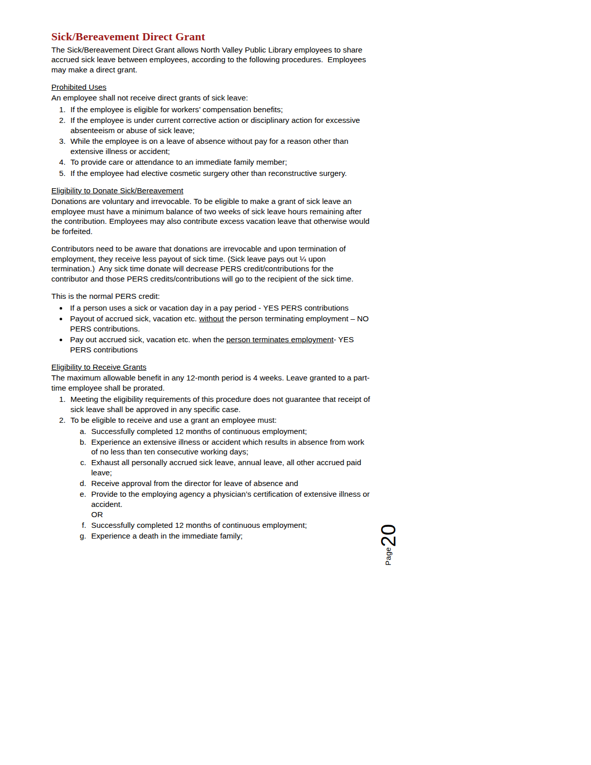Sick/Bereavement Direct Grant
The Sick/Bereavement Direct Grant allows North Valley Public Library employees to share accrued sick leave between employees, according to the following procedures. Employees may make a direct grant.
Prohibited Uses
An employee shall not receive direct grants of sick leave:
If the employee is eligible for workers’ compensation benefits;
If the employee is under current corrective action or disciplinary action for excessive absenteeism or abuse of sick leave;
While the employee is on a leave of absence without pay for a reason other than extensive illness or accident;
To provide care or attendance to an immediate family member;
If the employee had elective cosmetic surgery other than reconstructive surgery.
Eligibility to Donate Sick/Bereavement
Donations are voluntary and irrevocable. To be eligible to make a grant of sick leave an employee must have a minimum balance of two weeks of sick leave hours remaining after the contribution. Employees may also contribute excess vacation leave that otherwise would be forfeited.
Contributors need to be aware that donations are irrevocable and upon termination of employment, they receive less payout of sick time. (Sick leave pays out ¼ upon termination.) Any sick time donate will decrease PERS credit/contributions for the contributor and those PERS credits/contributions will go to the recipient of the sick time.
This is the normal PERS credit:
If a person uses a sick or vacation day in a pay period - YES PERS contributions
Payout of accrued sick, vacation etc. without the person terminating employment – NO PERS contributions.
Pay out accrued sick, vacation etc. when the person terminates employment- YES PERS contributions
Eligibility to Receive Grants
The maximum allowable benefit in any 12-month period is 4 weeks. Leave granted to a part-time employee shall be prorated.
Meeting the eligibility requirements of this procedure does not guarantee that receipt of sick leave shall be approved in any specific case.
To be eligible to receive and use a grant an employee must:
Successfully completed 12 months of continuous employment;
Experience an extensive illness or accident which results in absence from work of no less than ten consecutive working days;
Exhaust all personally accrued sick leave, annual leave, all other accrued paid leave;
Receive approval from the director for leave of absence and
Provide to the employing agency a physician’s certification of extensive illness or accident.
OR
Successfully completed 12 months of continuous employment;
Experience a death in the immediate family;
Page20